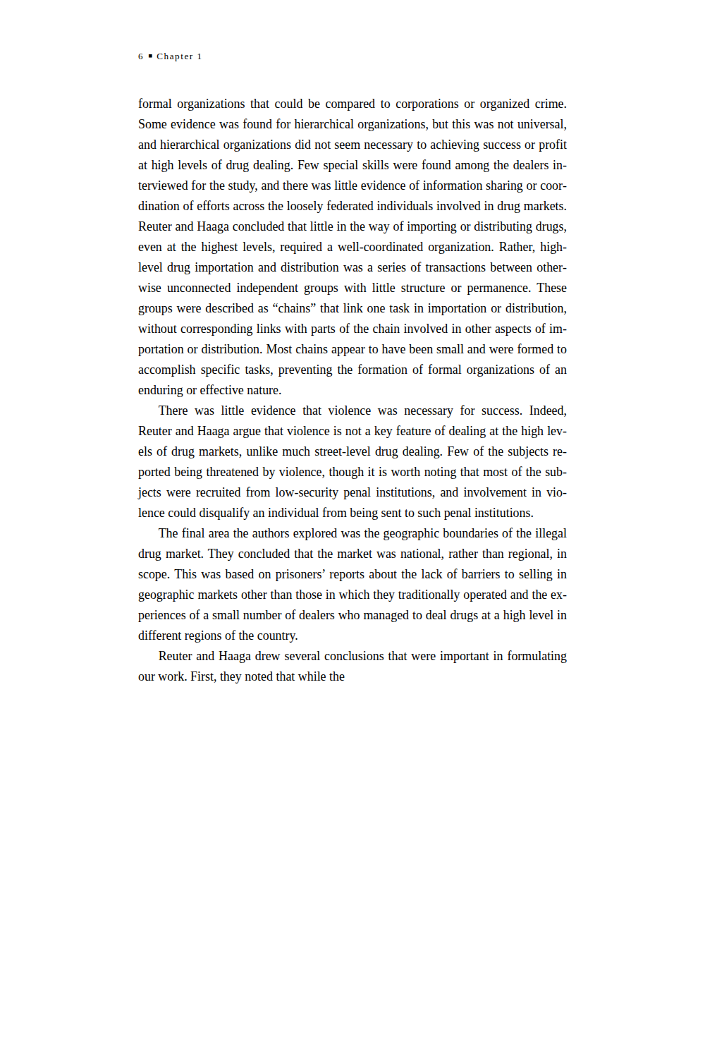6■Chapter 1
formal organizations that could be compared to corporations or organized crime. Some evidence was found for hierarchical organizations, but this was not universal, and hierarchical organizations did not seem necessary to achieving success or profit at high levels of drug dealing. Few special skills were found among the dealers interviewed for the study, and there was little evidence of information sharing or coordination of efforts across the loosely federated individuals involved in drug markets. Reuter and Haaga concluded that little in the way of importing or distributing drugs, even at the highest levels, required a well-coordinated organization. Rather, high-level drug importation and distribution was a series of transactions between otherwise unconnected independent groups with little structure or permanence. These groups were described as “chains” that link one task in importation or distribution, without corresponding links with parts of the chain involved in other aspects of importation or distribution. Most chains appear to have been small and were formed to accomplish specific tasks, preventing the formation of formal organizations of an enduring or effective nature.
There was little evidence that violence was necessary for success. Indeed, Reuter and Haaga argue that violence is not a key feature of dealing at the high levels of drug markets, unlike much street-level drug dealing. Few of the subjects reported being threatened by violence, though it is worth noting that most of the subjects were recruited from low-security penal institutions, and involvement in violence could disqualify an individual from being sent to such penal institutions.
The final area the authors explored was the geographic boundaries of the illegal drug market. They concluded that the market was national, rather than regional, in scope. This was based on prisoners’ reports about the lack of barriers to selling in geographic markets other than those in which they traditionally operated and the experiences of a small number of dealers who managed to deal drugs at a high level in different regions of the country.
Reuter and Haaga drew several conclusions that were important in formulating our work. First, they noted that while the